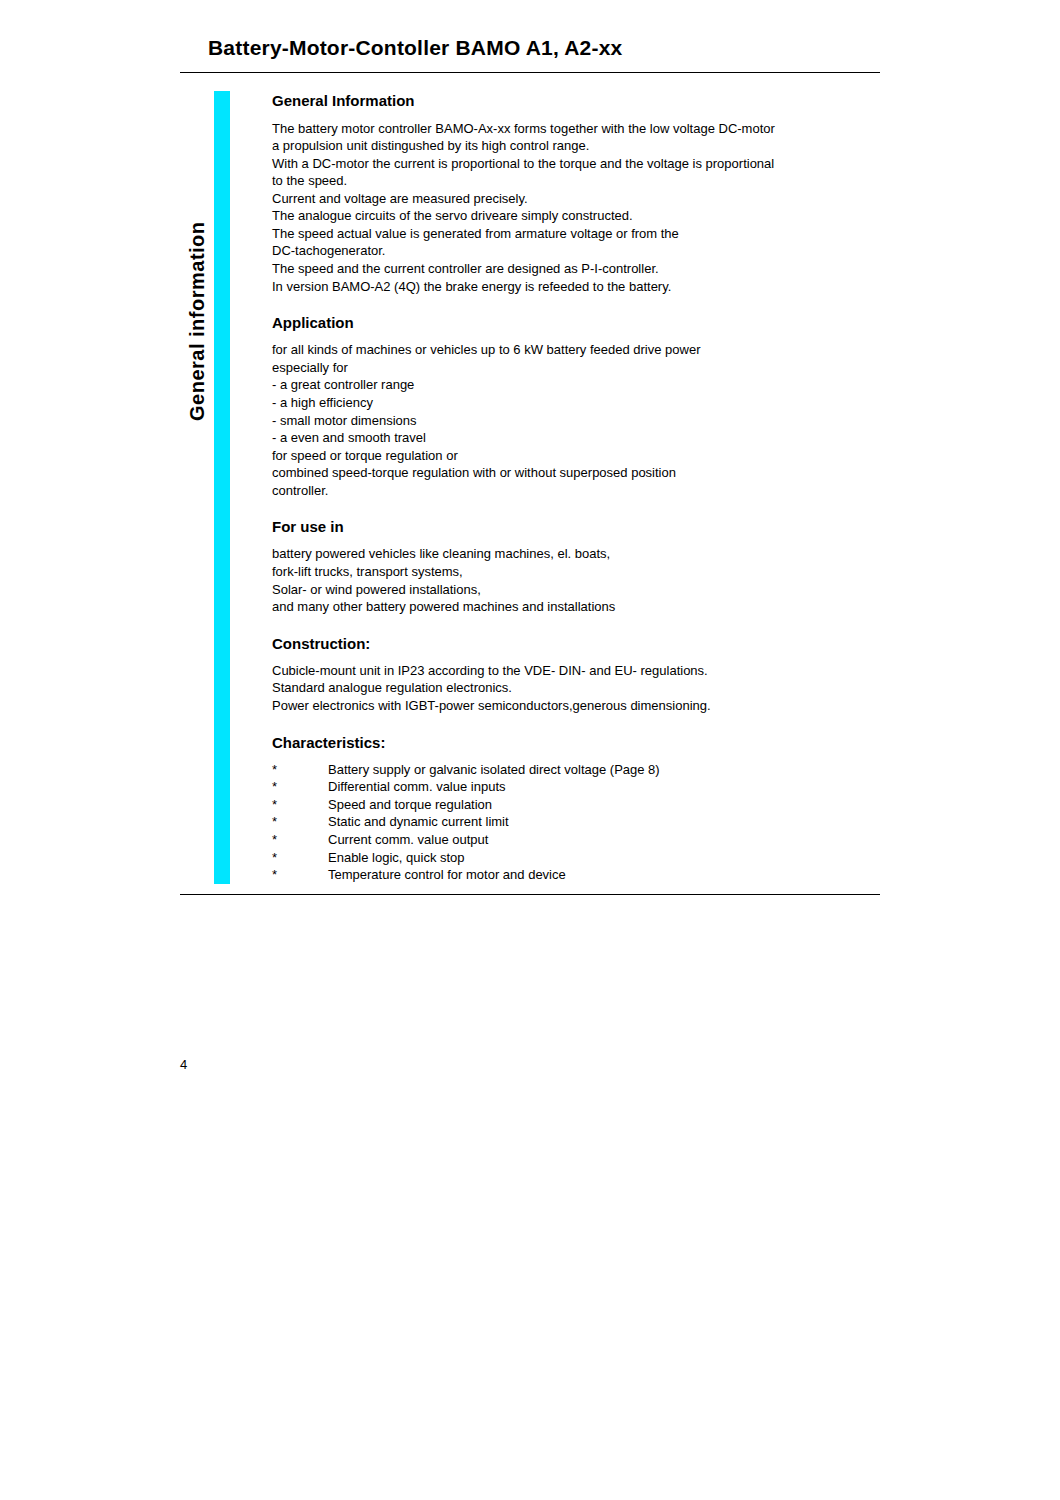Battery-Motor-Contoller BAMO A1, A2-xx
General information
General Information
The battery motor controller BAMO-Ax-xx forms together with the low voltage DC-motor
a propulsion unit distingushed by its high control range.
With a DC-motor the current is proportional to the torque and the voltage is proportional
to the speed.
Current and voltage are measured precisely.
The analogue circuits of the servo driveare simply constructed.
The speed actual value is generated from armature voltage or from the
DC-tachogenerator.
The speed and the current controller are designed as P-I-controller.
In version BAMO-A2 (4Q) the brake energy is refeeded to the battery.
Application
for all kinds of machines or vehicles up to 6 kW battery feeded drive power
especially for
- a great controller range
- a high efficiency
- small motor dimensions
- a even and smooth travel
for speed or torque regulation or
combined speed-torque regulation with or without superposed position
controller.
For use in
battery powered vehicles like cleaning machines, el. boats,
fork-lift trucks, transport systems,
Solar- or wind powered installations,
and many other battery powered machines and installations
Construction:
Cubicle-mount unit in IP23 according to the VDE- DIN- and EU- regulations.
Standard analogue regulation electronics.
Power electronics with IGBT-power semiconductors,generous dimensioning.
Characteristics:
*
Battery supply or galvanic isolated direct voltage (Page 8)
*
Differential comm. value inputs
*
Speed and torque regulation
*
Static and dynamic current limit
*
Current comm. value output
*
Enable logic, quick stop
*
Temperature control for motor and device
4